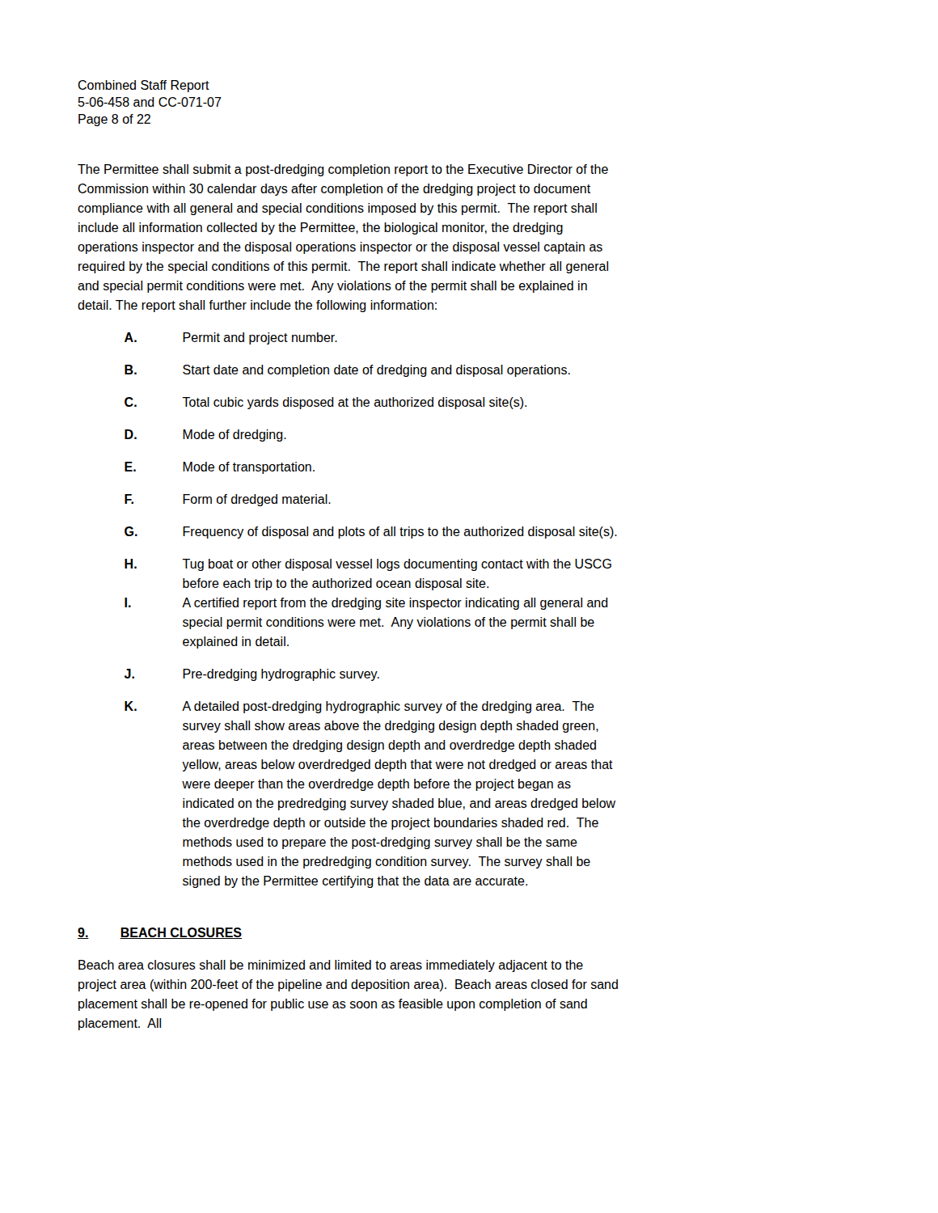Combined Staff Report
5-06-458 and CC-071-07
Page 8 of 22
The Permittee shall submit a post-dredging completion report to the Executive Director of the Commission within 30 calendar days after completion of the dredging project to document compliance with all general and special conditions imposed by this permit. The report shall include all information collected by the Permittee, the biological monitor, the dredging operations inspector and the disposal operations inspector or the disposal vessel captain as required by the special conditions of this permit. The report shall indicate whether all general and special permit conditions were met. Any violations of the permit shall be explained in detail. The report shall further include the following information:
A. Permit and project number.
B. Start date and completion date of dredging and disposal operations.
C. Total cubic yards disposed at the authorized disposal site(s).
D. Mode of dredging.
E. Mode of transportation.
F. Form of dredged material.
G. Frequency of disposal and plots of all trips to the authorized disposal site(s).
H. Tug boat or other disposal vessel logs documenting contact with the USCG before each trip to the authorized ocean disposal site.
I. A certified report from the dredging site inspector indicating all general and special permit conditions were met. Any violations of the permit shall be explained in detail.
J. Pre-dredging hydrographic survey.
K. A detailed post-dredging hydrographic survey of the dredging area. The survey shall show areas above the dredging design depth shaded green, areas between the dredging design depth and overdredge depth shaded yellow, areas below overdredged depth that were not dredged or areas that were deeper than the overdredge depth before the project began as indicated on the predredging survey shaded blue, and areas dredged below the overdredge depth or outside the project boundaries shaded red. The methods used to prepare the post-dredging survey shall be the same methods used in the predredging condition survey. The survey shall be signed by the Permittee certifying that the data are accurate.
9. BEACH CLOSURES
Beach area closures shall be minimized and limited to areas immediately adjacent to the project area (within 200-feet of the pipeline and deposition area). Beach areas closed for sand placement shall be re-opened for public use as soon as feasible upon completion of sand placement. All